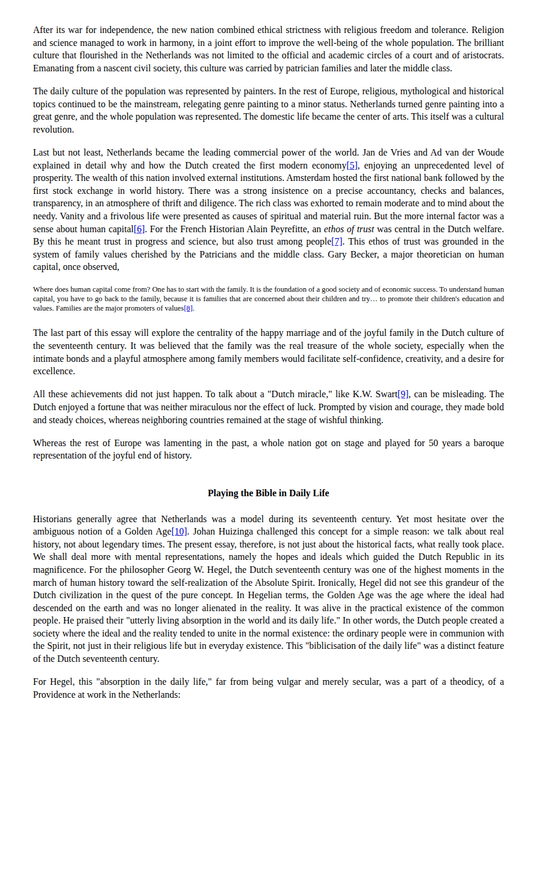After its war for independence, the new nation combined ethical strictness with religious freedom and tolerance. Religion and science managed to work in harmony, in a joint effort to improve the well-being of the whole population. The brilliant culture that flourished in the Netherlands was not limited to the official and academic circles of a court and of aristocrats. Emanating from a nascent civil society, this culture was carried by patrician families and later the middle class.
The daily culture of the population was represented by painters. In the rest of Europe, religious, mythological and historical topics continued to be the mainstream, relegating genre painting to a minor status. Netherlands turned genre painting into a great genre, and the whole population was represented. The domestic life became the center of arts. This itself was a cultural revolution.
Last but not least, Netherlands became the leading commercial power of the world. Jan de Vries and Ad van der Woude explained in detail why and how the Dutch created the first modern economy[5], enjoying an unprecedented level of prosperity. The wealth of this nation involved external institutions. Amsterdam hosted the first national bank followed by the first stock exchange in world history. There was a strong insistence on a precise accountancy, checks and balances, transparency, in an atmosphere of thrift and diligence. The rich class was exhorted to remain moderate and to mind about the needy. Vanity and a frivolous life were presented as causes of spiritual and material ruin. But the more internal factor was a sense about human capital[6]. For the French Historian Alain Peyrefitte, an ethos of trust was central in the Dutch welfare. By this he meant trust in progress and science, but also trust among people[7]. This ethos of trust was grounded in the system of family values cherished by the Patricians and the middle class. Gary Becker, a major theoretician on human capital, once observed,
Where does human capital come from? One has to start with the family. It is the foundation of a good society and of economic success. To understand human capital, you have to go back to the family, because it is families that are concerned about their children and try… to promote their children's education and values. Families are the major promoters of values[8].
The last part of this essay will explore the centrality of the happy marriage and of the joyful family in the Dutch culture of the seventeenth century. It was believed that the family was the real treasure of the whole society, especially when the intimate bonds and a playful atmosphere among family members would facilitate self-confidence, creativity, and a desire for excellence.
All these achievements did not just happen. To talk about a "Dutch miracle," like K.W. Swart[9], can be misleading. The Dutch enjoyed a fortune that was neither miraculous nor the effect of luck. Prompted by vision and courage, they made bold and steady choices, whereas neighboring countries remained at the stage of wishful thinking.
Whereas the rest of Europe was lamenting in the past, a whole nation got on stage and played for 50 years a baroque representation of the joyful end of history.
Playing the Bible in Daily Life
Historians generally agree that Netherlands was a model during its seventeenth century. Yet most hesitate over the ambiguous notion of a Golden Age[10]. Johan Huizinga challenged this concept for a simple reason: we talk about real history, not about legendary times. The present essay, therefore, is not just about the historical facts, what really took place. We shall deal more with mental representations, namely the hopes and ideals which guided the Dutch Republic in its magnificence. For the philosopher Georg W. Hegel, the Dutch seventeenth century was one of the highest moments in the march of human history toward the self-realization of the Absolute Spirit. Ironically, Hegel did not see this grandeur of the Dutch civilization in the quest of the pure concept. In Hegelian terms, the Golden Age was the age where the ideal had descended on the earth and was no longer alienated in the reality. It was alive in the practical existence of the common people. He praised their "utterly living absorption in the world and its daily life." In other words, the Dutch people created a society where the ideal and the reality tended to unite in the normal existence: the ordinary people were in communion with the Spirit, not just in their religious life but in everyday existence. This "biblicisation of the daily life" was a distinct feature of the Dutch seventeenth century.
For Hegel, this "absorption in the daily life," far from being vulgar and merely secular, was a part of a theodicy, of a Providence at work in the Netherlands: